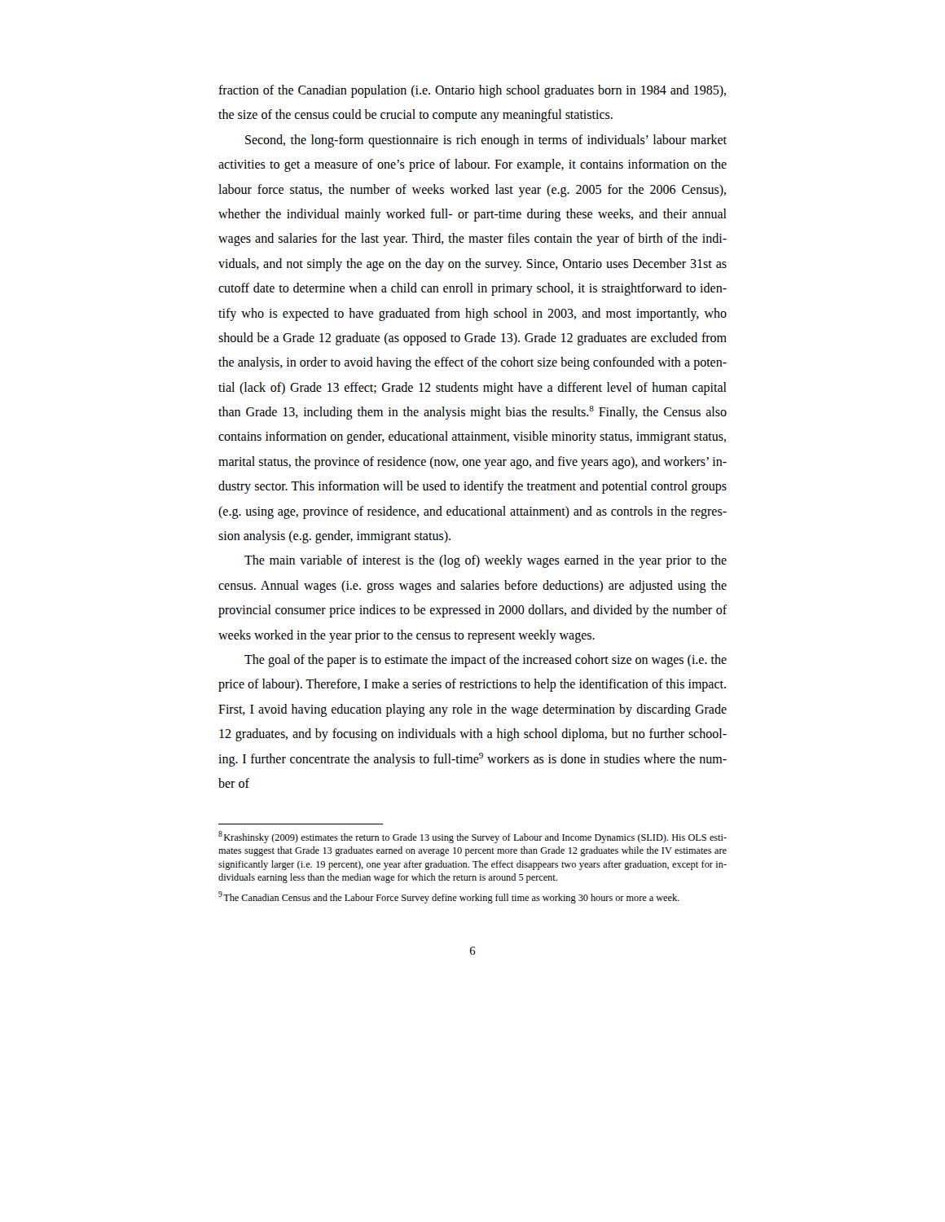fraction of the Canadian population (i.e. Ontario high school graduates born in 1984 and 1985), the size of the census could be crucial to compute any meaningful statistics.
Second, the long-form questionnaire is rich enough in terms of individuals’ labour market activities to get a measure of one’s price of labour. For example, it contains information on the labour force status, the number of weeks worked last year (e.g. 2005 for the 2006 Census), whether the individual mainly worked full- or part-time during these weeks, and their annual wages and salaries for the last year. Third, the master files contain the year of birth of the individuals, and not simply the age on the day on the survey. Since, Ontario uses December 31st as cutoff date to determine when a child can enroll in primary school, it is straightforward to identify who is expected to have graduated from high school in 2003, and most importantly, who should be a Grade 12 graduate (as opposed to Grade 13). Grade 12 graduates are excluded from the analysis, in order to avoid having the effect of the cohort size being confounded with a potential (lack of) Grade 13 effect; Grade 12 students might have a different level of human capital than Grade 13, including them in the analysis might bias the results.8 Finally, the Census also contains information on gender, educational attainment, visible minority status, immigrant status, marital status, the province of residence (now, one year ago, and five years ago), and workers’ industry sector. This information will be used to identify the treatment and potential control groups (e.g. using age, province of residence, and educational attainment) and as controls in the regression analysis (e.g. gender, immigrant status).
The main variable of interest is the (log of) weekly wages earned in the year prior to the census. Annual wages (i.e. gross wages and salaries before deductions) are adjusted using the provincial consumer price indices to be expressed in 2000 dollars, and divided by the number of weeks worked in the year prior to the census to represent weekly wages.
The goal of the paper is to estimate the impact of the increased cohort size on wages (i.e. the price of labour). Therefore, I make a series of restrictions to help the identification of this impact. First, I avoid having education playing any role in the wage determination by discarding Grade 12 graduates, and by focusing on individuals with a high school diploma, but no further schooling. I further concentrate the analysis to full-time9 workers as is done in studies where the number of
8 Krashinsky (2009) estimates the return to Grade 13 using the Survey of Labour and Income Dynamics (SLID). His OLS estimates suggest that Grade 13 graduates earned on average 10 percent more than Grade 12 graduates while the IV estimates are significantly larger (i.e. 19 percent), one year after graduation. The effect disappears two years after graduation, except for individuals earning less than the median wage for which the return is around 5 percent.
9 The Canadian Census and the Labour Force Survey define working full time as working 30 hours or more a week.
6